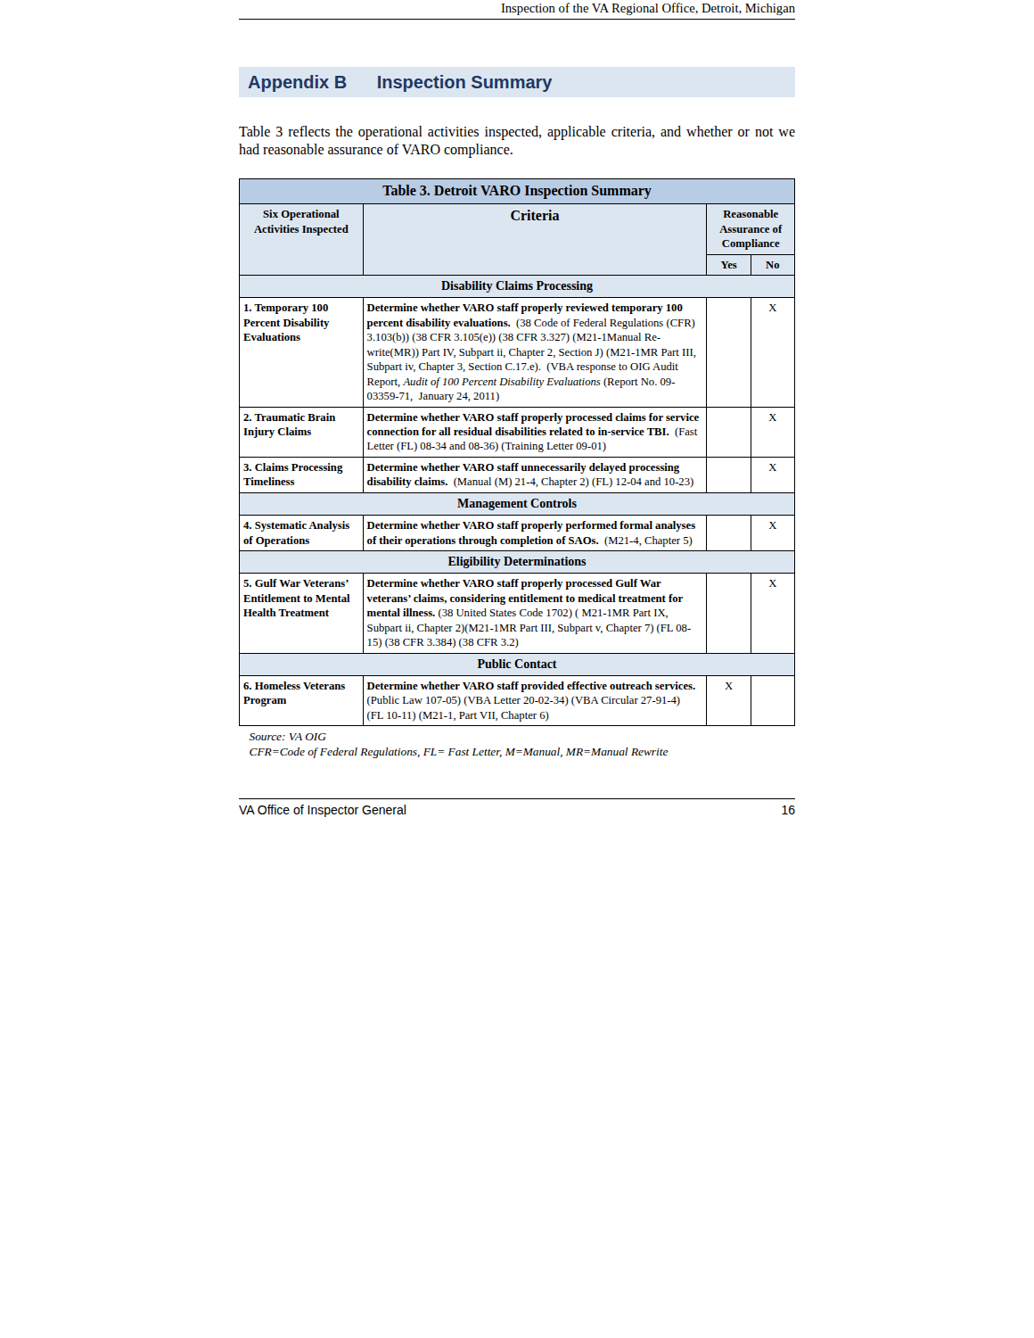Inspection of the VA Regional Office, Detroit, Michigan
Appendix BInspection Summary
Table 3 reflects the operational activities inspected, applicable criteria, and whether or not we had reasonable assurance of VARO compliance.
| Table 3. Detroit VARO Inspection Summary |
| Six Operational Activities Inspected | Criteria | Reasonable Assurance of Compliance |
| Yes | No |
| Disability Claims Processing |
| 1. Temporary 100 Percent Disability Evaluations | Determine whether VARO staff properly reviewed temporary 100 percent disability evaluations. (38 Code of Federal Regulations (CFR) 3.103(b)) (38 CFR 3.105(e)) (38 CFR 3.327) (M21-1Manual Re-write(MR)) Part IV, Subpart ii, Chapter 2, Section J) (M21-1MR Part III, Subpart iv, Chapter 3, Section C.17.e). (VBA response to OIG Audit Report, Audit of 100 Percent Disability Evaluations (Report No. 09-03359-71, January 24, 2011) | | X |
| 2. Traumatic Brain Injury Claims | Determine whether VARO staff properly processed claims for service connection for all residual disabilities related to in-service TBI. (Fast Letter (FL) 08-34 and 08-36) (Training Letter 09-01) | | X |
| 3. Claims Processing Timeliness | Determine whether VARO staff unnecessarily delayed processing disability claims. (Manual (M) 21-4, Chapter 2) (FL) 12-04 and 10-23) | | X |
| Management Controls |
| 4. Systematic Analysis of Operations | Determine whether VARO staff properly performed formal analyses of their operations through completion of SAOs. (M21-4, Chapter 5) | | X |
| Eligibility Determinations |
| 5. Gulf War Veterans’ Entitlement to Mental Health Treatment | Determine whether VARO staff properly processed Gulf War veterans’ claims, considering entitlement to medical treatment for mental illness. (38 United States Code 1702) ( M21-1MR Part IX, Subpart ii, Chapter 2)(M21-1MR Part III, Subpart v, Chapter 7) (FL 08-15) (38 CFR 3.384) (38 CFR 3.2) | | X |
| Public Contact |
| 6. Homeless Veterans Program | Determine whether VARO staff provided effective outreach services. (Public Law 107-05) (VBA Letter 20-02-34) (VBA Circular 27-91-4) (FL 10-11) (M21-1, Part VII, Chapter 6) | X | |
Source: VA OIG
CFR=Code of Federal Regulations, FL= Fast Letter, M=Manual, MR=Manual Rewrite
VA Office of Inspector General
16